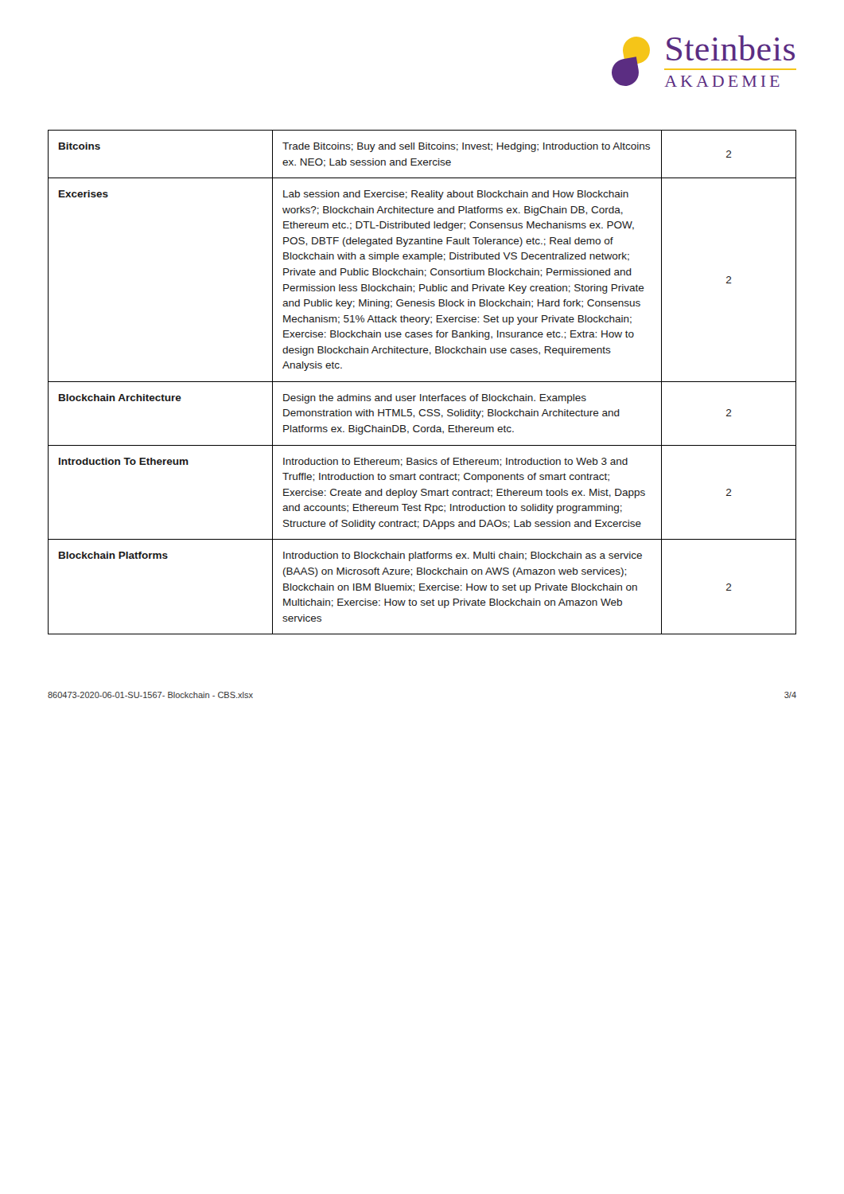Steinbeis
AKADEMIE
| Bitcoins | Trade Bitcoins; Buy and sell Bitcoins; Invest; Hedging; Introduction to Altcoins ex. NEO; Lab session and Exercise | 2 |
| Excerises | Lab session and Exercise; Reality about Blockchain and How Blockchain works?; Blockchain Architecture and Platforms ex. BigChain DB, Corda, Ethereum etc.; DTL-Distributed ledger; Consensus Mechanisms ex. POW, POS, DBTF (delegated Byzantine Fault Tolerance) etc.; Real demo of Blockchain with a simple example; Distributed VS Decentralized network; Private and Public Blockchain; Consortium Blockchain; Permissioned and Permission less Blockchain; Public and Private Key creation; Storing Private and Public key; Mining; Genesis Block in Blockchain; Hard fork; Consensus Mechanism; 51% Attack theory; Exercise: Set up your Private Blockchain; Exercise: Blockchain use cases for Banking, Insurance etc.; Extra: How to design Blockchain Architecture, Blockchain use cases, Requirements Analysis etc. | 2 |
| Blockchain Architecture | Design the admins and user Interfaces of Blockchain. Examples Demonstration with HTML5, CSS, Solidity; Blockchain Architecture and Platforms ex. BigChainDB, Corda, Ethereum etc. | 2 |
| Introduction To Ethereum | Introduction to Ethereum; Basics of Ethereum; Introduction to Web 3 and Truffle; Introduction to smart contract; Components of smart contract; Exercise: Create and deploy Smart contract; Ethereum tools ex. Mist, Dapps and accounts; Ethereum Test Rpc; Introduction to solidity programming; Structure of Solidity contract; DApps and DAOs; Lab session and Excercise | 2 |
| Blockchain Platforms | Introduction to Blockchain platforms ex. Multi chain; Blockchain as a service (BAAS) on Microsoft Azure; Blockchain on AWS (Amazon web services); Blockchain on IBM Bluemix; Exercise: How to set up Private Blockchain on Multichain; Exercise: How to set up Private Blockchain on Amazon Web services | 2 |
860473-2020-06-01-SU-1567- Blockchain - CBS.xlsx 3/4